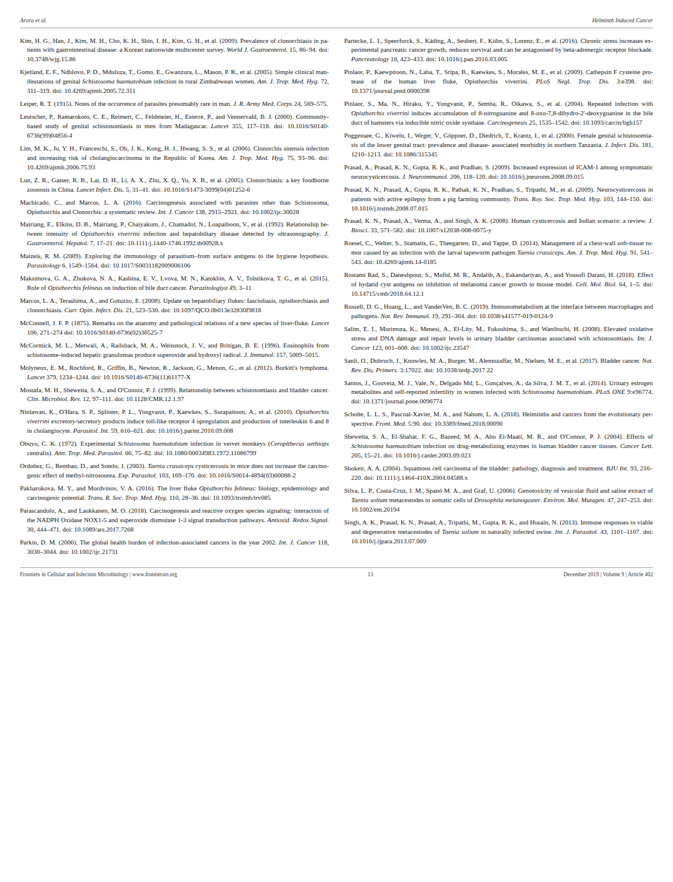Arora et al. Helminth Induced Cancer
Kim, H. G., Han, J., Kim, M. H., Cho, K. H., Shin, I. H., Kim, G. H., et al. (2009). Prevalence of clonorchiasis in patients with gastrointestinal disease: a Korean nationwide multicenter survey. World J. Gastroenterol. 15, 86–94. doi: 10.3748/wjg.15.86
Kjetland, E. F., Ndhlovu, P. D., Mduluza, T., Gomo, E., Gwanzura, L., Mason, P. R., et al. (2005). Simple clinical manifestations of genital Schistosoma haematobium infection in rural Zimbabwean women. Am. J. Trop. Med. Hyg. 72, 311–319. doi: 10.4269/ajtmh.2005.72.311
Leiper, R. T. (1915). Notes of the occurrence of parasites presumably rare in man. J. R. Army Med. Corps 24, 569–575.
Leutscher, P., Ramarokoto, C. E., Reimert, C., Feldmeier, H., Esterre, P., and Vennervald, B. J. (2000). Community-based study of genital schistosomiasis in men from Madagascar. Lancet 355, 117–118. doi: 10.1016/S0140-6736(99)04856-4
Lim, M. K., Ju, Y. H., Franceschi, S., Oh, J. K., Kong, H. J., Hwang, S. S., et al. (2006). Clonorchis sinensis infection and increasing risk of cholangiocarcinoma in the Republic of Korea. Am. J. Trop. Med. Hyg. 75, 93–96. doi: 10.4269/ajtmh.2006.75.93
Lun, Z. R., Gasser, R. B., Lai, D. H., Li, A. X., Zhu, X. Q., Yu, X. B., et al. (2005). Clonorchiasis: a key foodborne zoonosis in China. Lancet Infect. Dis. 5, 31–41. doi: 10.1016/S1473-3099(04)01252-6
Machicado, C., and Marcos, L. A. (2016). Carcinogenesis associated with parasites other than Schistosoma, Opisthorchis and Clonorchis: a systematic review. Int. J. Cancer 138, 2915–2921. doi: 10.1002/ijc.30028
Mairiang, E., Elkins, D. B., Mairiang, P., Chaiyakum, J., Chamadol, N., Loapaiboon, V., et al. (1992). Relationship between intensity of Opisthorchis viverrini infection and hepatobiliary disease detected by ultrasonography. J. Gastroenterol. Hepatol. 7, 17–21. doi: 10.1111/j.1440-1746.1992.tb00928.x
Maizels, R. M. (2009). Exploring the immunology of parasitism–from surface antigens to the hygiene hypothesis. Parasitology 6, 1549–1564. doi: 10.1017/S0031182009006106
Maksimova, G. A., Zhukova, N. A., Kashina, E. V., Lvova, M. N., Katokhin, A. V., Tolstikova, T. G., et al. (2015). Role of Opisthorchis felineus on induction of bile duct cancer. Parazitologiya 49, 3–11
Marcos, L. A., Terashima, A., and Gotuzzo, E. (2008). Update on hepatobiliary flukes: fascioliasis, opisthorchiasis and clonorchiasis. Curr. Opin. Infect. Dis. 21, 523–530. doi: 10.1097/QCO.0b013e32830f9818
McConnell, J. F. P. (1875). Remarks on the anatomy and pathological relations of a new species of liver-fluke. Lancet 106, 271–274 doi: 10.1016/S0140-6736(02)30525-7
McCormick, M. L., Metwali, A., Railsback, M. A., Weinstock, J. V., and Britigan, B. E. (1996). Eosinophils from schistosome-induced hepatic granulomas produce superoxide and hydroxyl radical. J. Immunol. 157, 5009–5015.
Molyneux, E. M., Rochford, R., Griffin, B., Newton, R., Jackson, G., Menon, G., et al. (2012). Burkitt's lymphoma. Lancet 379, 1234–1244. doi: 10.1016/S0140-6736(11)61177-X
Mostafa, M. H., Sheweita, S. A., and O'Connor, P. J. (1999). Relationship between schistosomiasis and bladder cancer. Clin. Microbiol. Rev. 12, 97–111. doi: 10.1128/CMR.12.1.97
Ninlawan, K., O'Hara, S. P., Splinter, P. L., Yongvanit, P., Kaewkes, S., Surapaitoon, A., et al. (2010). Opisthorchis viverrini excretory/secretory products induce toll-like receptor 4 upregulation and production of interleukin 6 and 8 in cholangiocyte. Parasitol. Int. 59, 616–621. doi: 10.1016/j.parint.2010.09.008
Obuyu, C. K. (1972). Experimental Schistosoma haematobium infection in vervet monkeys (Ceropithecus aethiops centralis). Ann. Trop. Med. Parasitol. 66, 75–82. doi: 10.1080/00034983.1972.11686799
Ordoñez, G., Rembao, D., and Sotelo, J. (2003). Taenia crassiceps cysticercosis in mice does not increase the carcinogenic effect of methyl-nitrosourea. Exp. Parasitol. 103, 169–170. doi: 10.1016/S0014-4894(03)00088-2
Pakharukova, M. Y., and Mordvinov, V. A. (2016). The liver fluke Opisthorchis felineus: biology, epidemiology and carcinogenic potential. Trans. R. Soc. Trop. Med. Hyg. 110, 28–36. doi: 10.1093/trstmh/trv085
Parascandolo, A., and Laukkanen, M. O. (2018). Carcinogenesis and reactive oxygen species signaling: interaction of the NADPH Oxidase NOX1-5 and superoxide dismutase 1-3 signal transduction pathways. Antioxid. Redox Signal. 30, 444–471. doi: 10.1089/ars.2017.7268
Parkin, D. M. (2006). The global health burden of infection-associated cancers in the year 2002. Int. J. Cancer 118, 3030–3044. doi: 10.1002/ijc.21731
Partecke, L. I., Speerforck, S., Käding, A., Seubert, F., Kühn, S., Lorenz, E., et al. (2016). Chronic stress increases experimental pancreatic cancer growth, reduces survival and can be antagonised by beta-adrenergic receptor blockade. Pancreatology 16, 423–433. doi: 10.1016/j.pan.2016.03.005
Pinlaor, P., Kaewpitoon, N., Laha, T., Sripa, B., Kaewkes, S., Morales, M. E., et al. (2009). Cathepsin F cysteine protease of the human liver fluke, Opisthorchis viverrini. PLoS Negl. Trop. Dis. 3:e398. doi: 10.1371/journal.pntd.0000398
Pinlaor, S., Ma, N., Hiraku, Y., Yongvanit, P., Semba, R., Oikawa, S., et al. (2004). Repeated infection with Opisthorchis viverrini induces accumulation of 8-nitroguanine and 8-oxo-7,8-dihydro-2'-deoxyguanine in the bile duct of hamsters via inducible nitric oxide synthase. Carcinogenesis 25, 1535–1542. doi: 10.1093/carcin/bgh157
Poggensee, G., Kiwelu, I., Weger, V., Göppner, D., Diedrich, T., Krantz, I., et al. (2000). Female genital schistosomiasis of the lower genital tract: prevalence and disease- associated morbidity in northern Tanzania. J. Infect. Dis. 181, 1210–1213. doi: 10.1086/315345
Prasad, A., Prasad, K. N., Gupta, R. K., and Pradhan, S. (2009). Increased expression of ICAM-1 among symptomatic neurocysticercosis. J. Neuroimmunol. 206, 118–120. doi: 10.1016/j.jneuroim.2008.09.015
Prasad, K. N., Prasad, A., Gupta, R. K., Pathak, K. N., Pradhan, S., Tripathi, M., et al. (2009). Neurocysticercosis in patients with active epilepsy from a pig farming community. Trans. Roy. Soc. Trop. Med. Hyg. 103, 144–150. doi: 10.1016/j.trstmh.2008.07.015
Prasad, K. N., Prasad, A., Verma, A., and Singh, A. K. (2008). Human cysticercosis and Indian scenario: a review. J. Biosci. 33, 571–582. doi: 10.1007/s12038-008-0075-y
Roesel, C., Welter, S., Stamatis, G., Theegarten, D., and Tappe, D. (2014). Management of a chest-wall soft-tissue tumor caused by an infection with the larval tapeworm pathogen Taenia crassiceps. Am. J. Trop. Med. Hyg. 91, 541–543. doi: 10.4269/ajtmh.14-0185
Rostami Rad, S., Daneshpour, S., Mofid, M. R., Andalib, A., Eskandariyan, A., and Yousofi Darani, H. (2018). Effect of hydatid cyst antigens on inhibition of melanoma cancer growth in mouse model. Cell. Mol. Biol. 64, 1–5. doi: 10.14715/cmb/2018.64.12.1
Russell, D. G., Huang, L., and VanderVen, B. C. (2019). Immunometabolism at the interface between macrophages and pathogens. Nat. Rev. Immunol. 19, 291–304. doi: 10.1038/s41577-019-0124-9
Salim, E. I., Morimura, K., Menesi, A., El-Lity, M., Fukushima, S., and Wanibuchi, H. (2008). Elevated oxidative stress and DNA damage and repair levels in urinary bladder carcinomas associated with schistosomiasis. Int. J. Cancer 123, 601–608. doi: 10.1002/ijc.23547
Sanli, O., Dobruch, J., Knowles, M. A., Burger, M., Alemozaffar, M., Nielsen, M. E., et al. (2017). Bladder cancer. Nat. Rev. Dis. Primers. 3:17022. doi: 10.1038/nrdp.2017.22
Santos, J., Gouveia, M. J., Vale, N., Delgado Md, L., Gonçalves, A., da Silva, J. M. T., et al. (2014). Urinary estrogen metabolites and self-reported infertility in women infected with Schistosoma haematobium. PLoS ONE 9:e96774. doi: 10.1371/journal.pone.0096774
Scholte, L. L. S., Pascoal-Xavier, M. A., and Nahum, L. A. (2018). Helminths and cancers from the evolutionary perspective. Front. Med. 5:90. doi: 10.3389/fmed.2018.00090
Sheweita, S. A., El-Shahat, F. G., Bazeed, M. A., Abu El-Maati, M. R., and O'Connor, P. J. (2004). Effects of Schistosoma haematobium infection on drug-metabolizing enzymes in human bladder cancer tissues. Cancer Lett. 205, 15–21. doi: 10.1016/j.canlet.2003.09.023
Shokeir, A. A. (2004). Squamous cell carcinoma of the bladder: pathology, diagnosis and treatment. BJU Int. 93, 216–220. doi: 10.1111/j.1464-410X.2004.04588.x
Silva, L. P., Costa-Cruz, J. M., Spanó M. A., and Graf, U. (2006). Genotoxicity of vesicular fluid and saline extract of Taenia solium metacestodes in somatic cells of Drosophila melanogaster. Environ. Mol. Mutagen. 47, 247–253. doi: 10.1002/em.20194
Singh, A. K., Prasad, K. N., Prasad, A., Tripathi, M., Gupta, R. K., and Husain, N. (2013). Immune responses to viable and degenerative metacestodes of Taenia solium in naturally infected swine. Int. J. Parasitol. 43, 1101–1107. doi: 10.1016/j.ijpara.2013.07.009
Frontiers in Cellular and Infection Microbiology | www.frontiersin.org 13 December 2019 | Volume 9 | Article 402